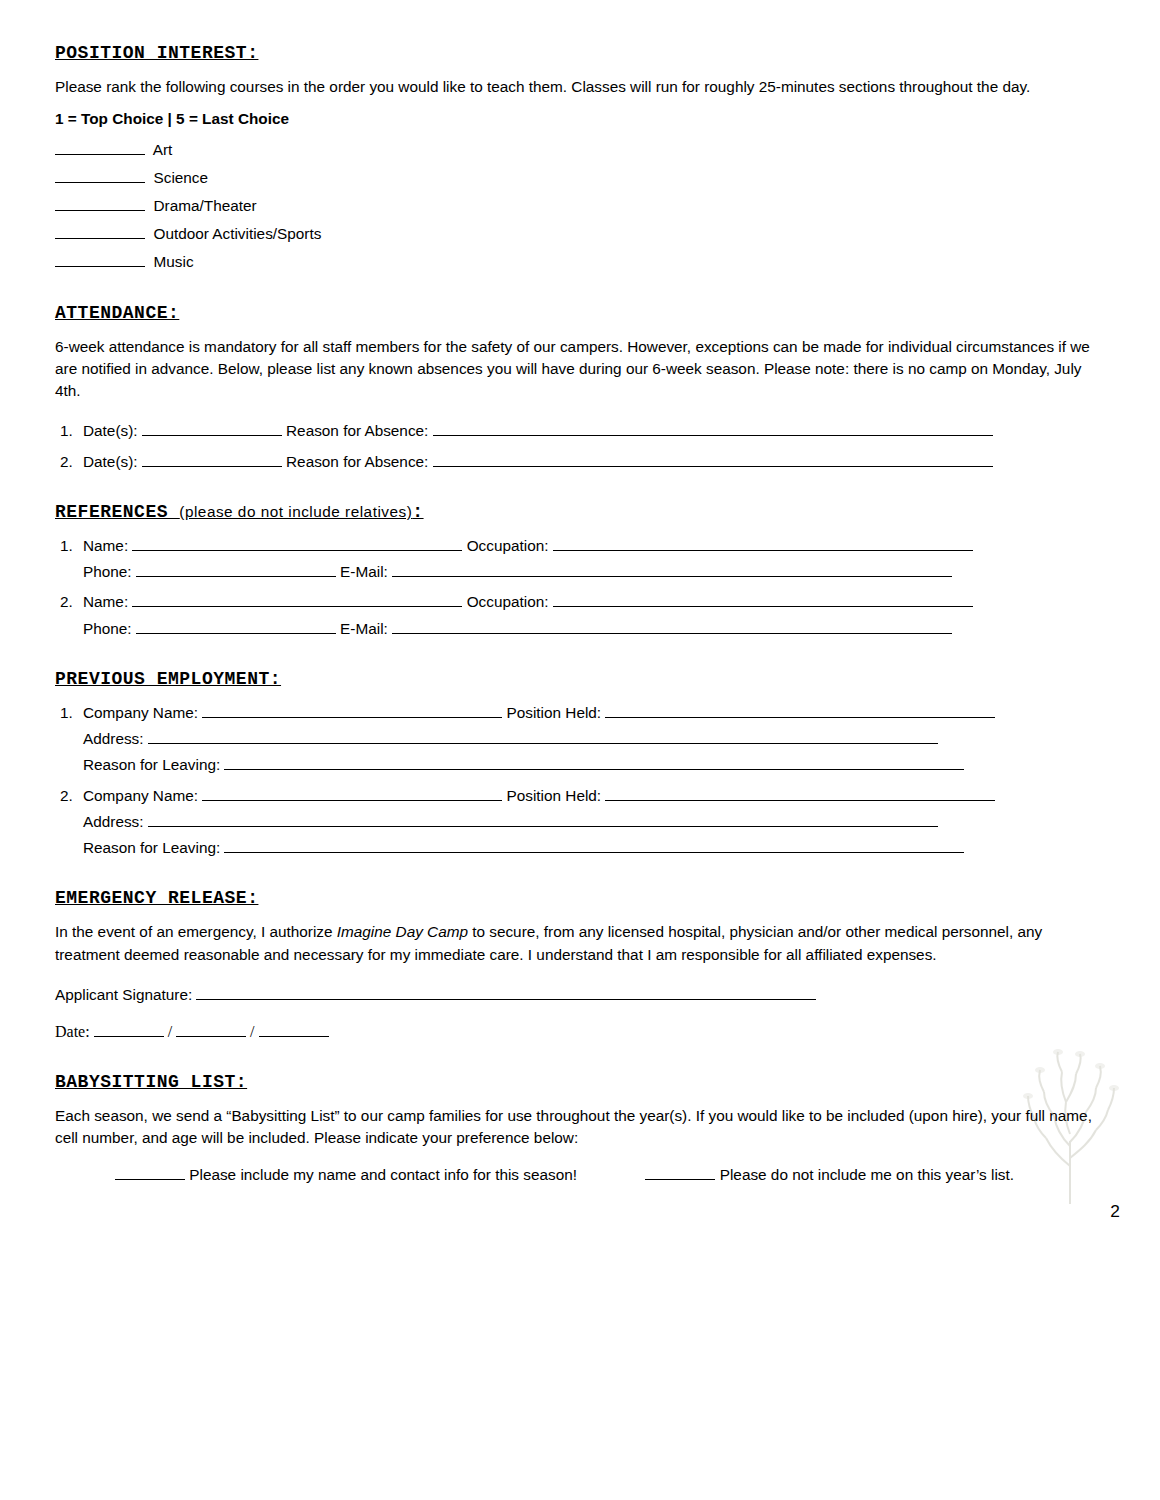POSITION INTEREST:
Please rank the following courses in the order you would like to teach them. Classes will run for roughly 25-minutes sections throughout the day.
1 = Top Choice | 5 = Last Choice
Art
Science
Drama/Theater
Outdoor Activities/Sports
Music
ATTENDANCE:
6-week attendance is mandatory for all staff members for the safety of our campers. However, exceptions can be made for individual circumstances if we are notified in advance. Below, please list any known absences you will have during our 6-week season. Please note: there is no camp on Monday, July 4th.
Date(s): Reason for Absence:
Date(s): Reason for Absence:
REFERENCES (please do not include relatives):
Name: Occupation:
Phone: E-Mail:
Name: Occupation:
Phone: E-Mail:
PREVIOUS EMPLOYMENT:
Company Name: Position Held:
Address:
Reason for Leaving:
Company Name: Position Held:
Address:
Reason for Leaving:
EMERGENCY RELEASE:
In the event of an emergency, I authorize Imagine Day Camp to secure, from any licensed hospital, physician and/or other medical personnel, any treatment deemed reasonable and necessary for my immediate care. I understand that I am responsible for all affiliated expenses.
Applicant Signature:
Date: / /
BABYSITTING LIST:
Each season, we send a “Babysitting List” to our camp families for use throughout the year(s). If you would like to be included (upon hire), your full name, cell number, and age will be included. Please indicate your preference below:
Please include my name and contact info for this season! Please do not include me on this year’s list.
2